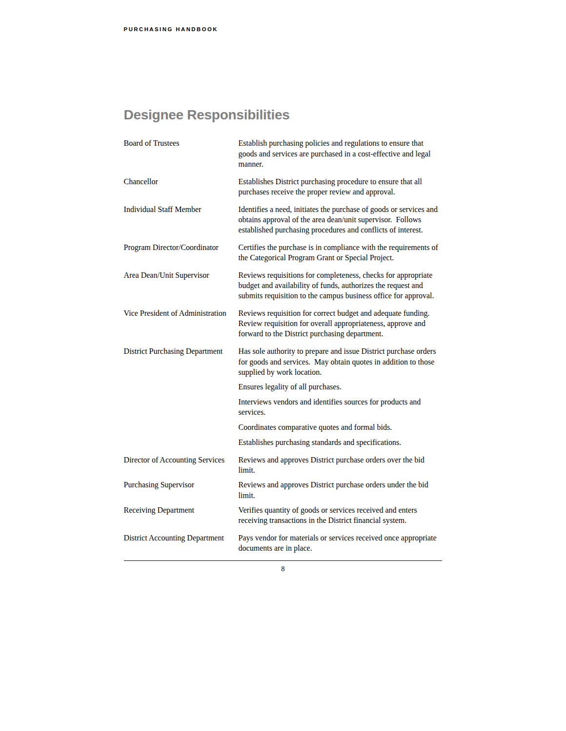PURCHASING HANDBOOK
Designee Responsibilities
| Board of Trustees | Establish purchasing policies and regulations to ensure that goods and services are purchased in a cost-effective and legal manner. |
| Chancellor | Establishes District purchasing procedure to ensure that all purchases receive the proper review and approval. |
| Individual Staff Member | Identifies a need, initiates the purchase of goods or services and obtains approval of the area dean/unit supervisor. Follows established purchasing procedures and conflicts of interest. |
| Program Director/Coordinator | Certifies the purchase is in compliance with the requirements of the Categorical Program Grant or Special Project. |
| Area Dean/Unit Supervisor | Reviews requisitions for completeness, checks for appropriate budget and availability of funds, authorizes the request and submits requisition to the campus business office for approval. |
| Vice President of Administration | Reviews requisition for correct budget and adequate funding. Review requisition for overall appropriateness, approve and forward to the District purchasing department. |
| District Purchasing Department | Has sole authority to prepare and issue District purchase orders for goods and services. May obtain quotes in addition to those supplied by work location. |
| | Ensures legality of all purchases. |
| | Interviews vendors and identifies sources for products and services. |
| | Coordinates comparative quotes and formal bids. |
| | Establishes purchasing standards and specifications. |
| Director of Accounting Services | Reviews and approves District purchase orders over the bid limit. |
| Purchasing Supervisor | Reviews and approves District purchase orders under the bid limit. |
| Receiving Department | Verifies quantity of goods or services received and enters receiving transactions in the District financial system. |
| District Accounting Department | Pays vendor for materials or services received once appropriate documents are in place. |
8